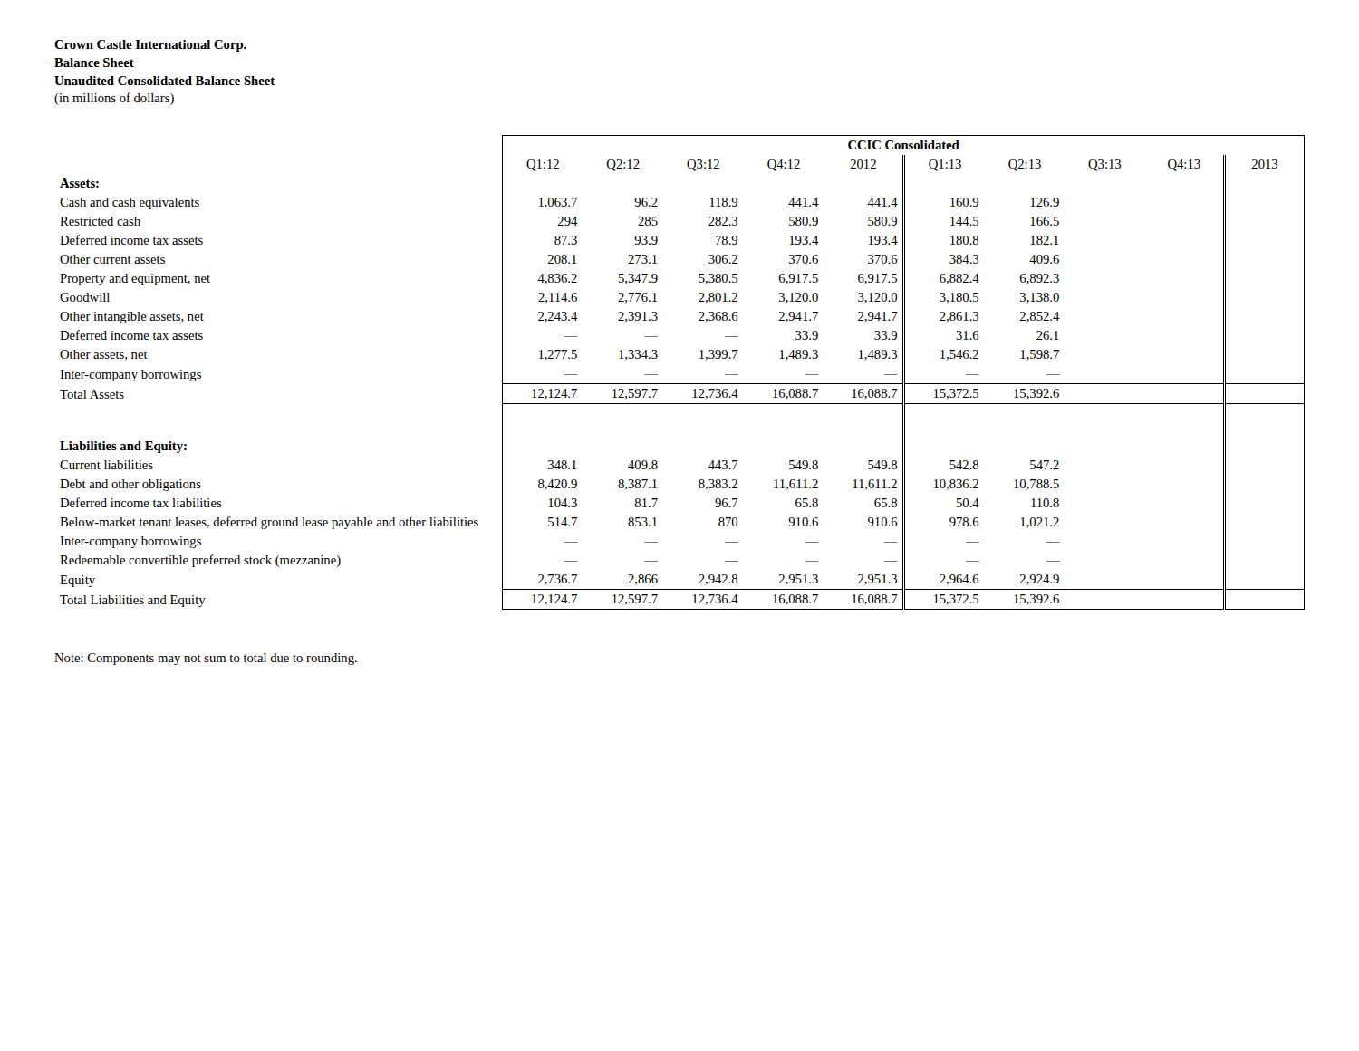Crown Castle International Corp.
Balance Sheet
Unaudited Consolidated Balance Sheet
(in millions of dollars)
| | | CCIC Consolidated |
| | | Q1:12 | Q2:12 | Q3:12 | Q4:12 | 2012 | Q1:13 | Q2:13 | Q3:13 | Q4:13 | 2013 |
| Assets: | | | | | | | | | | | |
| Cash and cash equivalents | | 1,063.7 | 96.2 | 118.9 | 441.4 | 441.4 | 160.9 | 126.9 | | | |
| Restricted cash | | 294 | 285 | 282.3 | 580.9 | 580.9 | 144.5 | 166.5 | | | |
| Deferred income tax assets | | 87.3 | 93.9 | 78.9 | 193.4 | 193.4 | 180.8 | 182.1 | | | |
| Other current assets | | 208.1 | 273.1 | 306.2 | 370.6 | 370.6 | 384.3 | 409.6 | | | |
| Property and equipment, net | | 4,836.2 | 5,347.9 | 5,380.5 | 6,917.5 | 6,917.5 | 6,882.4 | 6,892.3 | | | |
| Goodwill | | 2,114.6 | 2,776.1 | 2,801.2 | 3,120.0 | 3,120.0 | 3,180.5 | 3,138.0 | | | |
| Other intangible assets, net | | 2,243.4 | 2,391.3 | 2,368.6 | 2,941.7 | 2,941.7 | 2,861.3 | 2,852.4 | | | |
| Deferred income tax assets | | — | — | — | 33.9 | 33.9 | 31.6 | 26.1 | | | |
| Other assets, net | | 1,277.5 | 1,334.3 | 1,399.7 | 1,489.3 | 1,489.3 | 1,546.2 | 1,598.7 | | | |
| Inter-company borrowings | | — | — | — | — | — | — | — | | | |
| Total Assets | | 12,124.7 | 12,597.7 | 12,736.4 | 16,088.7 | 16,088.7 | 15,372.5 | 15,392.6 | | | |
| Liabilities and Equity: | | | | | | | | | | | |
| Current liabilities | | 348.1 | 409.8 | 443.7 | 549.8 | 549.8 | 542.8 | 547.2 | | | |
| Debt and other obligations | | 8,420.9 | 8,387.1 | 8,383.2 | 11,611.2 | 11,611.2 | 10,836.2 | 10,788.5 | | | |
| Deferred income tax liabilities | | 104.3 | 81.7 | 96.7 | 65.8 | 65.8 | 50.4 | 110.8 | | | |
| Below-market tenant leases, deferred ground lease payable and other liabilities | | 514.7 | 853.1 | 870 | 910.6 | 910.6 | 978.6 | 1,021.2 | | | |
| Inter-company borrowings | | — | — | — | — | — | — | — | | | |
| Redeemable convertible preferred stock (mezzanine) | | — | — | — | — | — | — | — | | | |
| Equity | | 2,736.7 | 2,866 | 2,942.8 | 2,951.3 | 2,951.3 | 2,964.6 | 2,924.9 | | | |
| Total Liabilities and Equity | | 12,124.7 | 12,597.7 | 12,736.4 | 16,088.7 | 16,088.7 | 15,372.5 | 15,392.6 | | | |
Note: Components may not sum to total due to rounding.